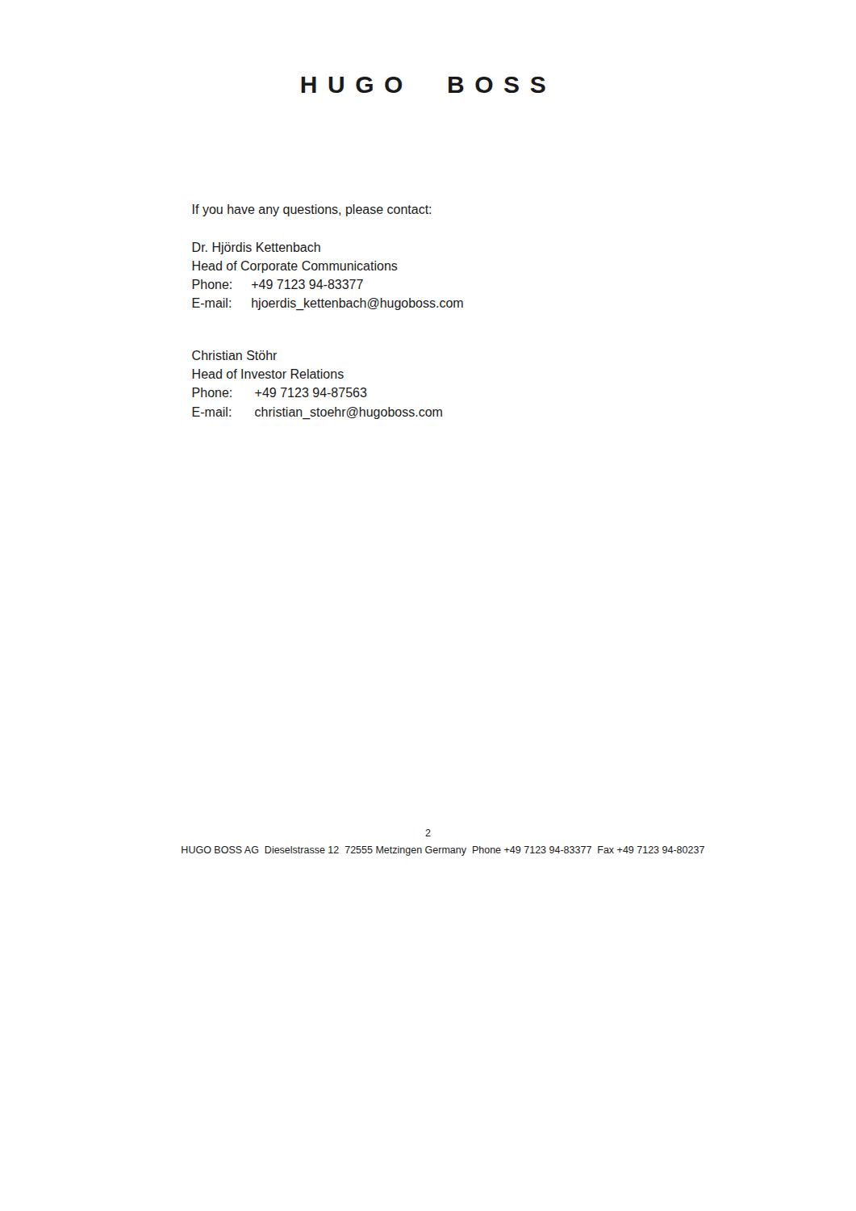HUGO BOSS
If you have any questions, please contact:
Dr. Hjördis Kettenbach
Head of Corporate Communications
Phone:+49 7123 94-83377
E-mail: hjoerdis_kettenbach@hugoboss.com
Christian Stöhr
Head of Investor Relations
Phone: +49 7123 94-87563
E-mail: christian_stoehr@hugoboss.com
2
HUGO BOSS AG Dieselstrasse 12 72555 Metzingen Germany Phone +49 7123 94-83377 Fax +49 7123 94-80237